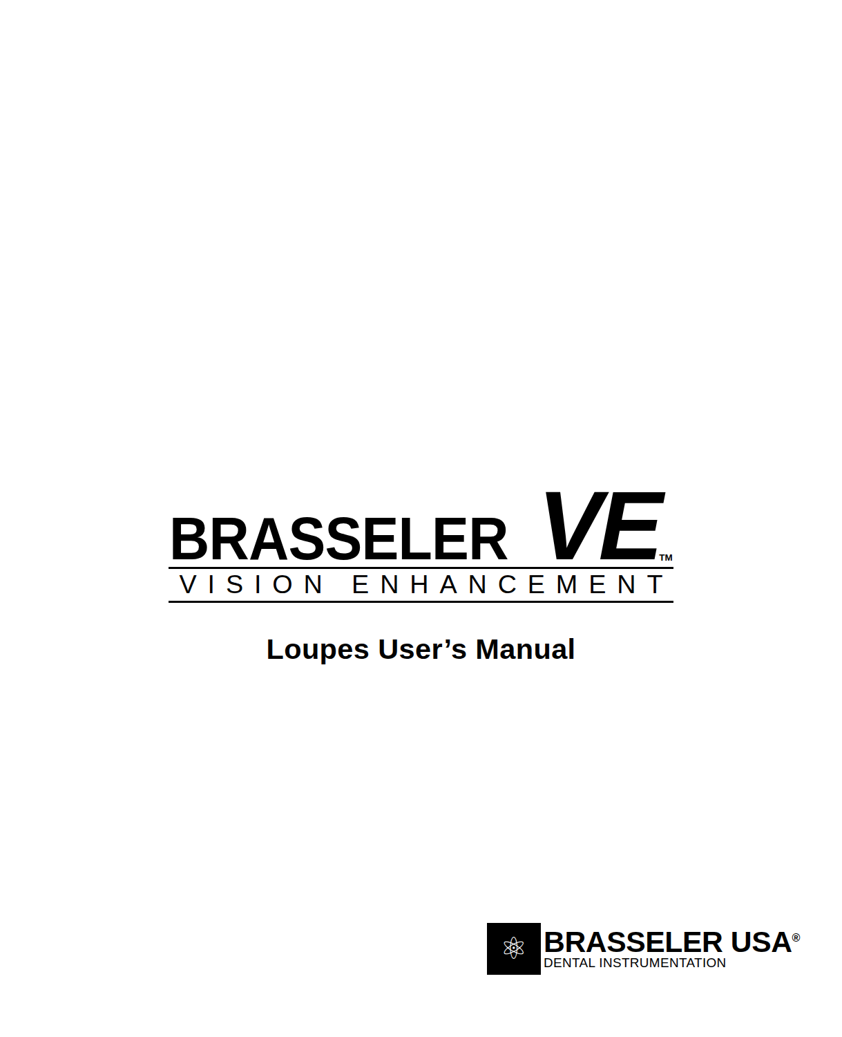BRASSELER VE TM
VISION ENHANCEMENT
Loupes User’s Manual
⚛
BRASSELER USA®
DENTAL INSTRUMENTATION